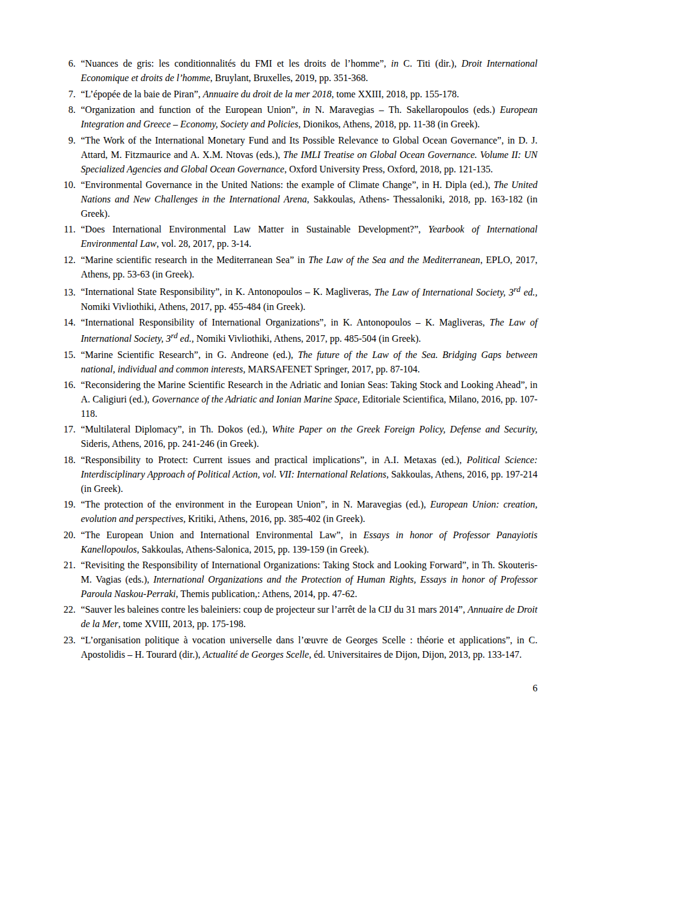“Nuances de gris: les conditionnalités du FMI et les droits de l’homme”, in C. Titi (dir.), Droit International Economique et droits de l’homme, Bruylant, Bruxelles, 2019, pp. 351-368.
“L’épopée de la baie de Piran”, Annuaire du droit de la mer 2018, tome XXIII, 2018, pp. 155-178.
“Organization and function of the European Union”, in N. Maravegias – Th. Sakellaropoulos (eds.) European Integration and Greece – Economy, Society and Policies, Dionikos, Athens, 2018, pp. 11-38 (in Greek).
“The Work of the International Monetary Fund and Its Possible Relevance to Global Ocean Governance”, in D. J. Attard, M. Fitzmaurice and A. X.M. Ntovas (eds.), The IMLI Treatise on Global Ocean Governance. Volume II: UN Specialized Agencies and Global Ocean Governance, Oxford University Press, Oxford, 2018, pp. 121-135.
“Environmental Governance in the United Nations: the example of Climate Change”, in H. Dipla (ed.), The United Nations and New Challenges in the International Arena, Sakkoulas, Athens- Thessaloniki, 2018, pp. 163-182 (in Greek).
“Does International Environmental Law Matter in Sustainable Development?”, Yearbook of International Environmental Law, vol. 28, 2017, pp. 3-14.
“Marine scientific research in the Mediterranean Sea” in The Law of the Sea and the Mediterranean, EPLO, 2017, Athens, pp. 53-63 (in Greek).
“International State Responsibility”, in K. Antonopoulos – K. Magliveras, The Law of International Society, 3rd ed., Nomiki Vivliothiki, Athens, 2017, pp. 455-484 (in Greek).
“International Responsibility of International Organizations”, in K. Antonopoulos – K. Magliveras, The Law of International Society, 3rd ed., Nomiki Vivliothiki, Athens, 2017, pp. 485-504 (in Greek).
“Marine Scientific Research”, in G. Andreone (ed.), The future of the Law of the Sea. Bridging Gaps between national, individual and common interests, MARSAFENET Springer, 2017, pp. 87-104.
“Reconsidering the Marine Scientific Research in the Adriatic and Ionian Seas: Taking Stock and Looking Ahead”, in A. Caligiuri (ed.), Governance of the Adriatic and Ionian Marine Space, Editoriale Scientifica, Milano, 2016, pp. 107-118.
“Multilateral Diplomacy”, in Th. Dokos (ed.), White Paper on the Greek Foreign Policy, Defense and Security, Sideris, Athens, 2016, pp. 241-246 (in Greek).
“Responsibility to Protect: Current issues and practical implications”, in A.I. Metaxas (ed.), Political Science: Interdisciplinary Approach of Political Action, vol. VII: International Relations, Sakkoulas, Athens, 2016, pp. 197-214 (in Greek).
“The protection of the environment in the European Union”, in N. Maravegias (ed.), European Union: creation, evolution and perspectives, Kritiki, Athens, 2016, pp. 385-402 (in Greek).
“The European Union and International Environmental Law”, in Essays in honor of Professor Panayiotis Kanellopoulos, Sakkoulas, Athens-Salonica, 2015, pp. 139-159 (in Greek).
“Revisiting the Responsibility of International Organizations: Taking Stock and Looking Forward”, in Th. Skouteris-M. Vagias (eds.), International Organizations and the Protection of Human Rights, Essays in honor of Professor Paroula Naskou-Perraki, Themis publication,: Athens, 2014, pp. 47-62.
“Sauver les baleines contre les baleiniers: coup de projecteur sur l’arrêt de la CIJ du 31 mars 2014”, Annuaire de Droit de la Mer, tome XVIII, 2013, pp. 175-198.
“L’organisation politique à vocation universelle dans l’œuvre de Georges Scelle : théorie et applications”, in C. Apostolidis – H. Tourard (dir.), Actualité de Georges Scelle, éd. Universitaires de Dijon, Dijon, 2013, pp. 133-147.
6